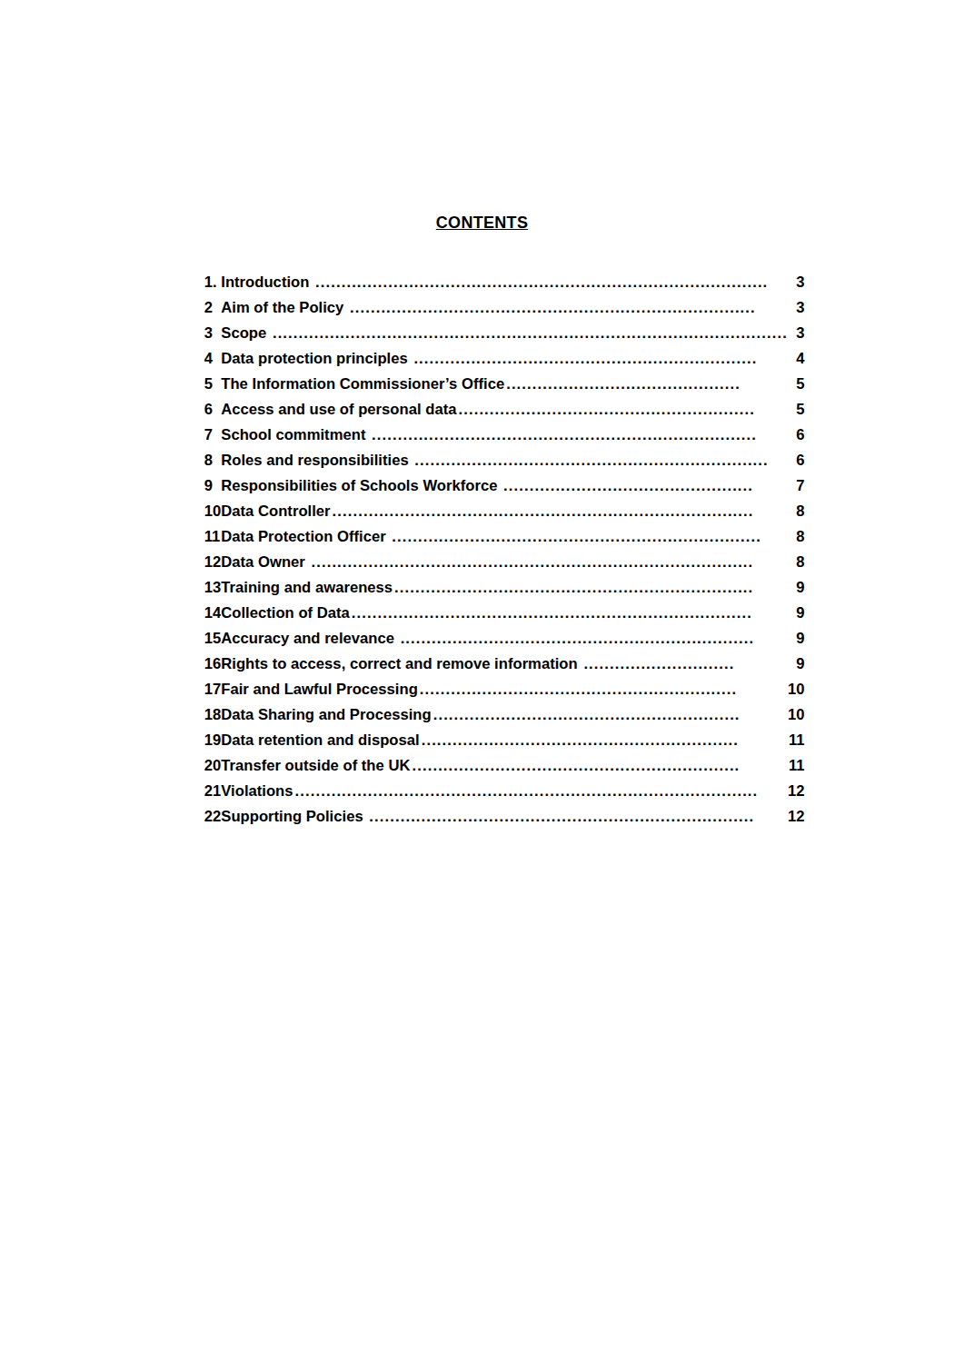CONTENTS
| 1. | Introduction ....................................................................................... | 3 |
| 2 | Aim of the Policy .............................................................................. | 3 |
| 3 | Scope ................................................................................................... | 3 |
| 4 | Data protection principles .................................................................. | 4 |
| 5 | The Information Commissioner’s Office ............................................. | 5 |
| 6 | Access and use of personal data ......................................................... | 5 |
| 7 | School commitment .......................................................................... | 6 |
| 8 | Roles and responsibilities .................................................................... | 6 |
| 9 | Responsibilities of Schools Workforce ................................................ | 7 |
| 10 | Data Controller ................................................................................. | 8 |
| 11 | Data Protection Officer ....................................................................... | 8 |
| 12 | Data Owner ..................................................................................... | 8 |
| 13 | Training and awareness ..................................................................... | 9 |
| 14 | Collection of Data ............................................................................. | 9 |
| 15 | Accuracy and relevance .................................................................... | 9 |
| 16 | Rights to access, correct and remove information ............................. | 9 |
| 17 | Fair and Lawful Processing ............................................................. | 10 |
| 18 | Data Sharing and Processing ........................................................... | 10 |
| 19 | Data retention and disposal ............................................................. | 11 |
| 20 | Transfer outside of the UK ............................................................... | 11 |
| 21 | Violations ......................................................................................... | 12 |
| 22 | Supporting Policies .......................................................................... | 12 |